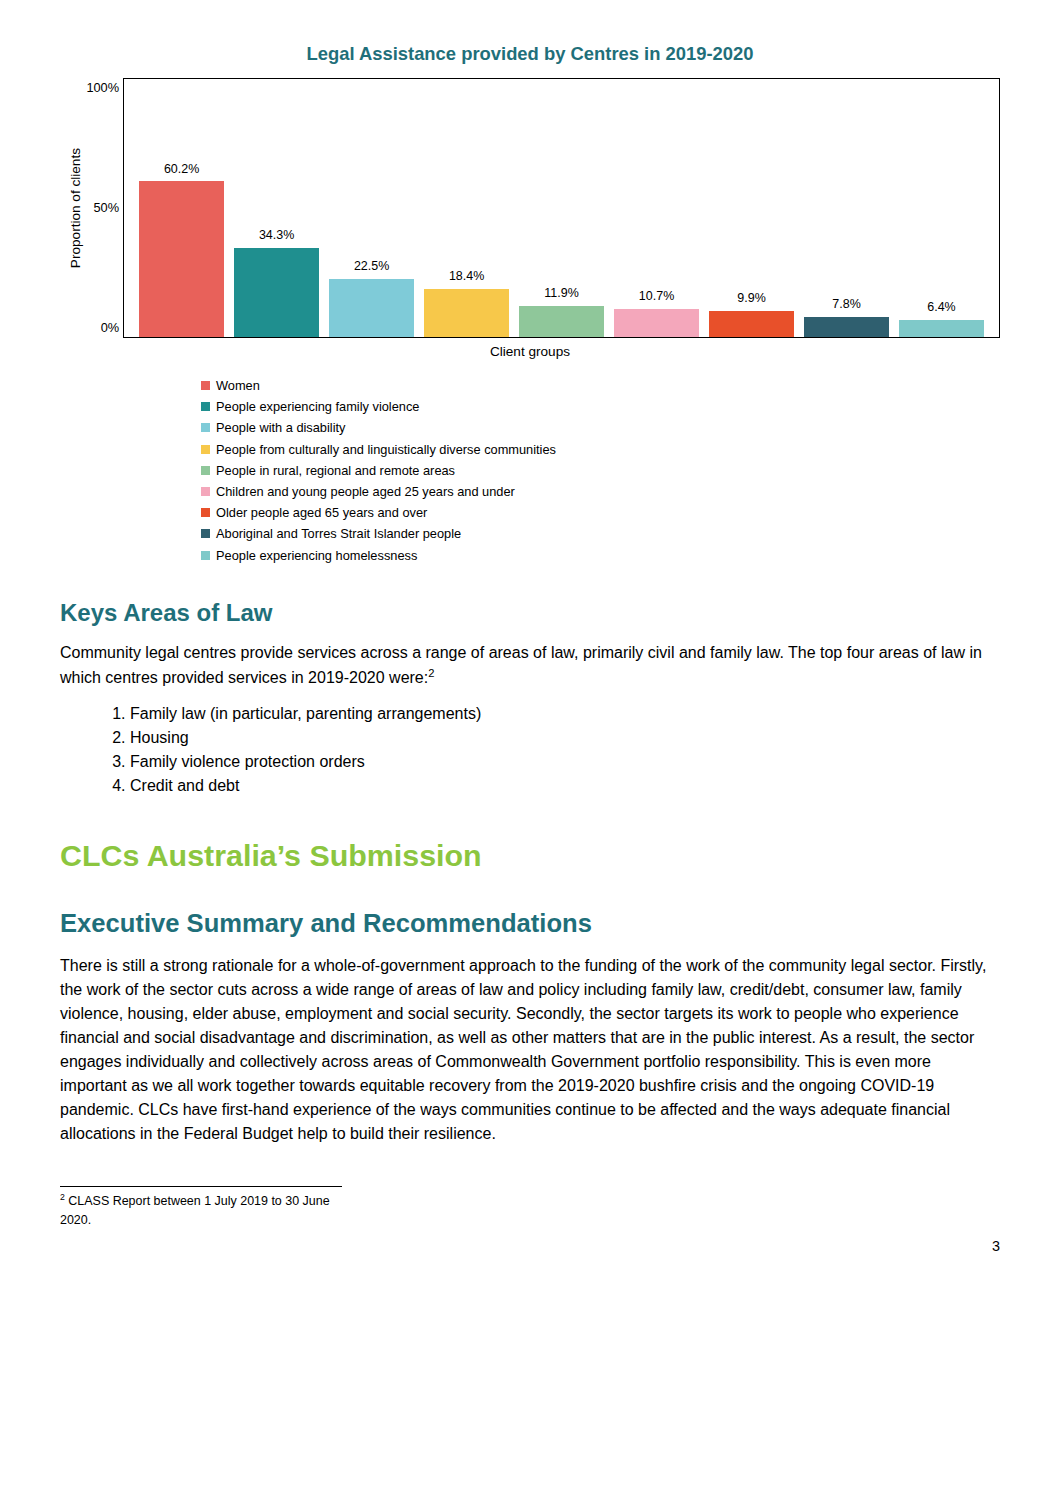Legal Assistance provided by Centres in 2019-2020
Proportion of clients
100% 50% 0%
60.2%
34.3%
22.5%
18.4%
11.9%
10.7%
9.9%
7.8%
6.4%
Client groups
Women
People experiencing family violence
People with a disability
People from culturally and linguistically diverse communities
People in rural, regional and remote areas
Children and young people aged 25 years and under
Older people aged 65 years and over
Aboriginal and Torres Strait Islander people
People experiencing homelessness
Keys Areas of Law
Community legal centres provide services across a range of areas of law, primarily civil and family law. The top four areas of law in which centres provided services in 2019-2020 were:2
Family law (in particular, parenting arrangements)
Housing
Family violence protection orders
Credit and debt
CLCs Australia’s Submission
Executive Summary and Recommendations
There is still a strong rationale for a whole-of-government approach to the funding of the work of the community legal sector. Firstly, the work of the sector cuts across a wide range of areas of law and policy including family law, credit/debt, consumer law, family violence, housing, elder abuse, employment and social security. Secondly, the sector targets its work to people who experience financial and social disadvantage and discrimination, as well as other matters that are in the public interest. As a result, the sector engages individually and collectively across areas of Commonwealth Government portfolio responsibility. This is even more important as we all work together towards equitable recovery from the 2019-2020 bushfire crisis and the ongoing COVID-19 pandemic. CLCs have first-hand experience of the ways communities continue to be affected and the ways adequate financial allocations in the Federal Budget help to build their resilience.
2 CLASS Report between 1 July 2019 to 30 June 2020.
3